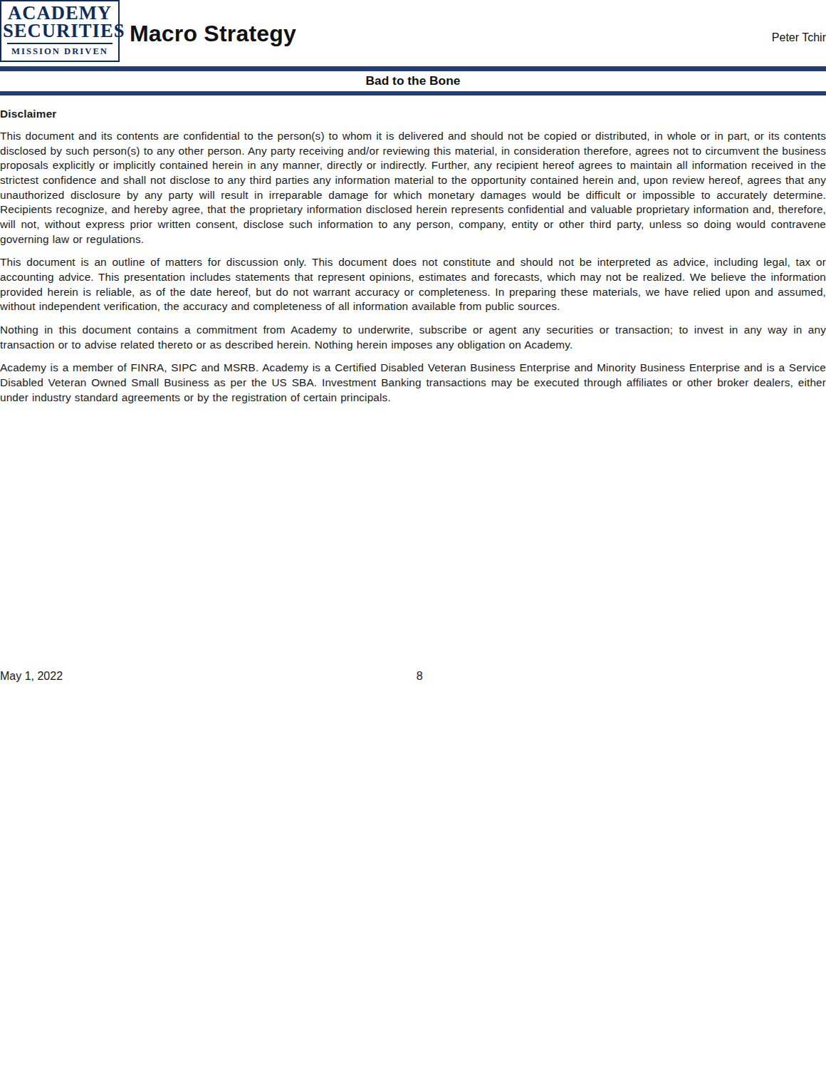ACADEMY
SECURITIES
MISSION DRIVEN
Macro Strategy
Peter Tchir
Bad to the Bone
Disclaimer
This document and its contents are confidential to the person(s) to whom it is delivered and should not be copied or distributed, in whole or in part, or its contents disclosed by such person(s) to any other person. Any party receiving and/or reviewing this material, in consideration therefore, agrees not to circumvent the business proposals explicitly or implicitly contained herein in any manner, directly or indirectly. Further, any recipient hereof agrees to maintain all information received in the strictest confidence and shall not disclose to any third parties any information material to the opportunity contained herein and, upon review hereof, agrees that any unauthorized disclosure by any party will result in irreparable damage for which monetary damages would be difficult or impossible to accurately determine. Recipients recognize, and hereby agree, that the proprietary information disclosed herein represents confidential and valuable proprietary information and, therefore, will not, without express prior written consent, disclose such information to any person, company, entity or other third party, unless so doing would contravene governing law or regulations.
This document is an outline of matters for discussion only. This document does not constitute and should not be interpreted as advice, including legal, tax or accounting advice. This presentation includes statements that represent opinions, estimates and forecasts, which may not be realized. We believe the information provided herein is reliable, as of the date hereof, but do not warrant accuracy or completeness. In preparing these materials, we have relied upon and assumed, without independent verification, the accuracy and completeness of all information available from public sources.
Nothing in this document contains a commitment from Academy to underwrite, subscribe or agent any securities or transaction; to invest in any way in any transaction or to advise related thereto or as described herein. Nothing herein imposes any obligation on Academy.
Academy is a member of FINRA, SIPC and MSRB. Academy is a Certified Disabled Veteran Business Enterprise and Minority Business Enterprise and is a Service Disabled Veteran Owned Small Business as per the US SBA. Investment Banking transactions may be executed through affiliates or other broker dealers, either under industry standard agreements or by the registration of certain principals.
May 1, 2022
8